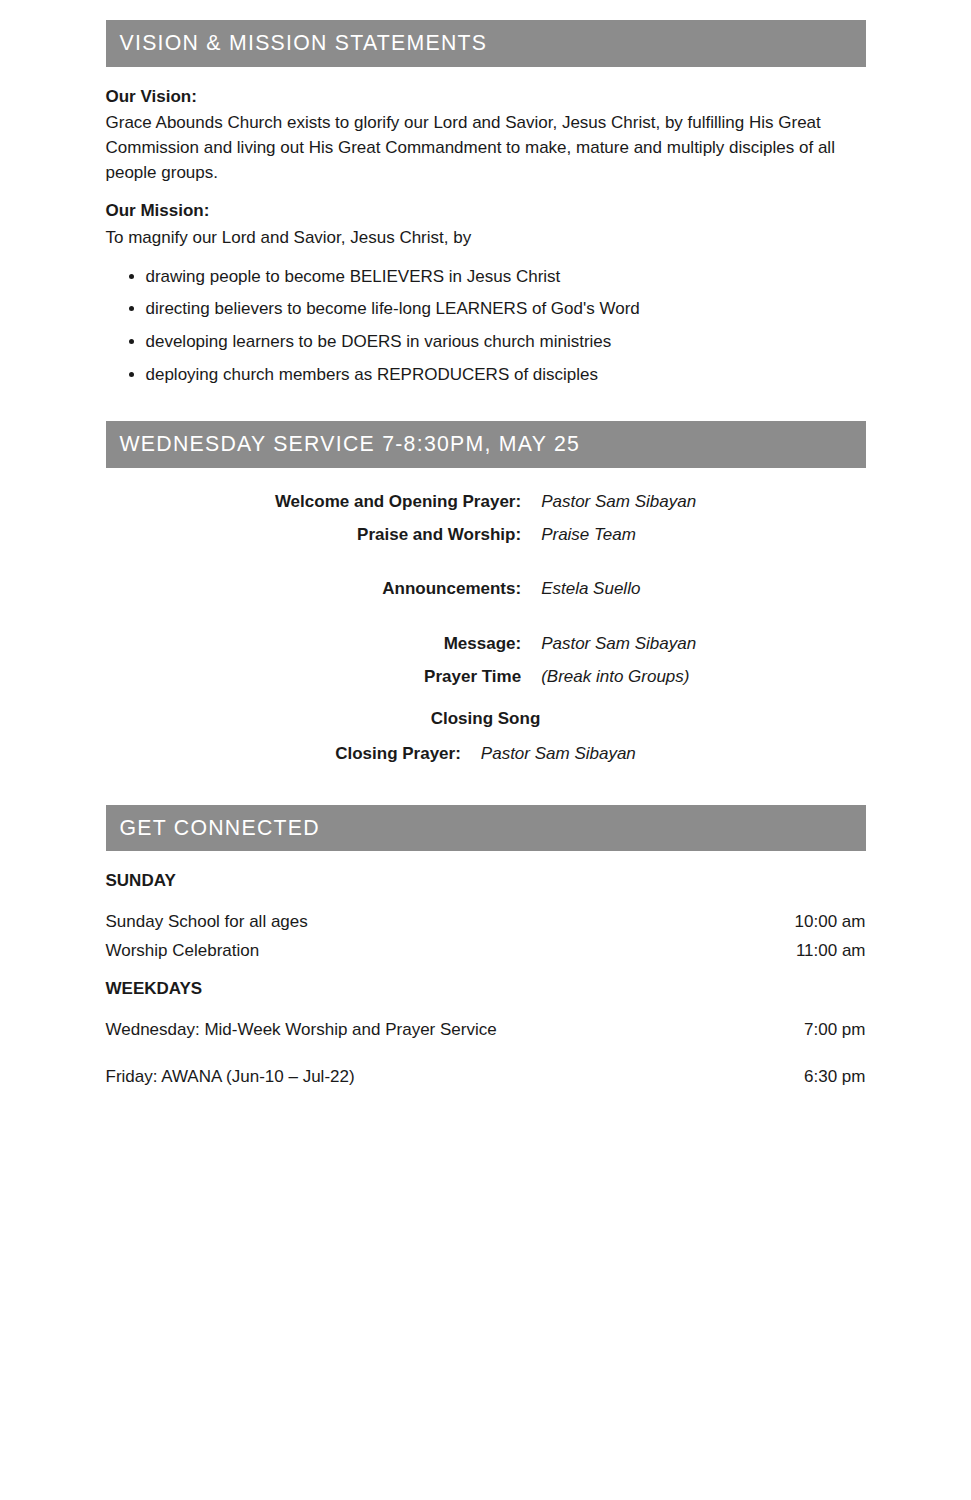Vision & Mission Statements
Our Vision:
Grace Abounds Church exists to glorify our Lord and Savior, Jesus Christ, by fulfilling His Great Commission and living out His Great Commandment to make, mature and multiply disciples of all people groups.
Our Mission:
To magnify our Lord and Savior, Jesus Christ, by
drawing people to become BELIEVERS in Jesus Christ
directing believers to become life-long LEARNERS of God's Word
developing learners to be DOERS in various church ministries
deploying church members as REPRODUCERS of disciples
Wednesday Service 7-8:30pm, May 25
| Welcome and Opening Prayer: | Pastor Sam Sibayan |
| Praise and Worship: | Praise Team |
| Announcements: | Estela Suello |
| Message: | Pastor Sam Sibayan |
| Prayer Time | (Break into Groups) |
Closing Song
| Closing Prayer: | Pastor Sam Sibayan |
Get Connected
SUNDAY
| Sunday School for all ages | 10:00 am |
| Worship Celebration | 11:00 am |
WEEKDAYS
| Wednesday: Mid-Week Worship and Prayer Service | 7:00 pm |
| Friday: AWANA (Jun-10 – Jul-22) | 6:30 pm |